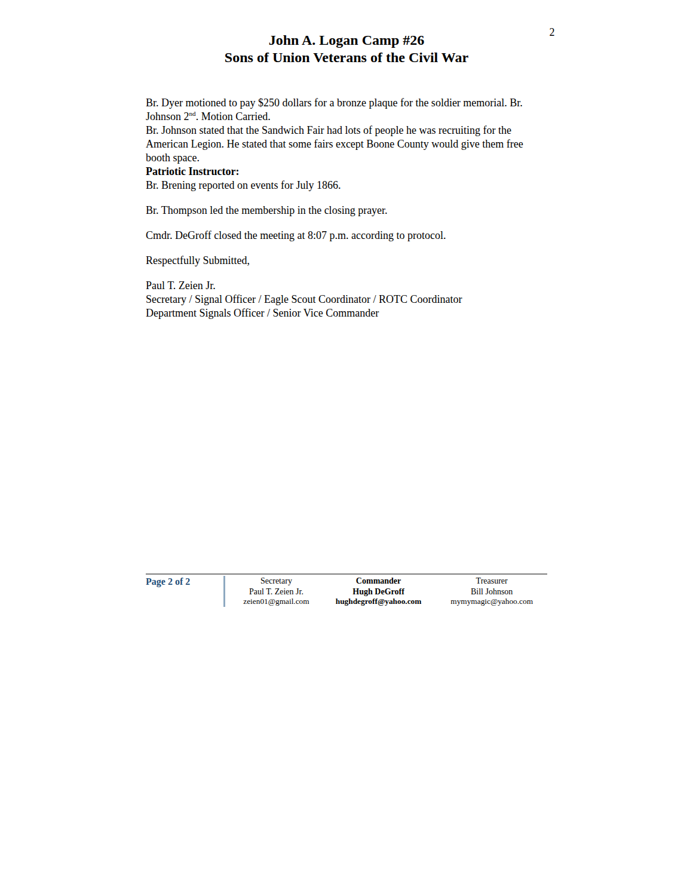2
John A. Logan Camp #26 Sons of Union Veterans of the Civil War
Br. Dyer motioned to pay $250 dollars for a bronze plaque for the soldier memorial. Br. Johnson 2nd. Motion Carried.
Br. Johnson stated that the Sandwich Fair had lots of people he was recruiting for the American Legion. He stated that some fairs except Boone County would give them free booth space.
Patriotic Instructor:
Br. Brening reported on events for July 1866.
Br. Thompson led the membership in the closing prayer.
Cmdr. DeGroff closed the meeting at 8:07 p.m. according to protocol.
Respectfully Submitted,
Paul T. Zeien Jr.
Secretary / Signal Officer / Eagle Scout Coordinator / ROTC Coordinator
Department Signals Officer / Senior Vice Commander
| Page 2 of 2 | | Secretary Paul T. Zeien Jr. zeien01@gmail.com | Commander Hugh DeGroff hughdegroff@yahoo.com | Treasurer Bill Johnson mymymagic@yahoo.com |